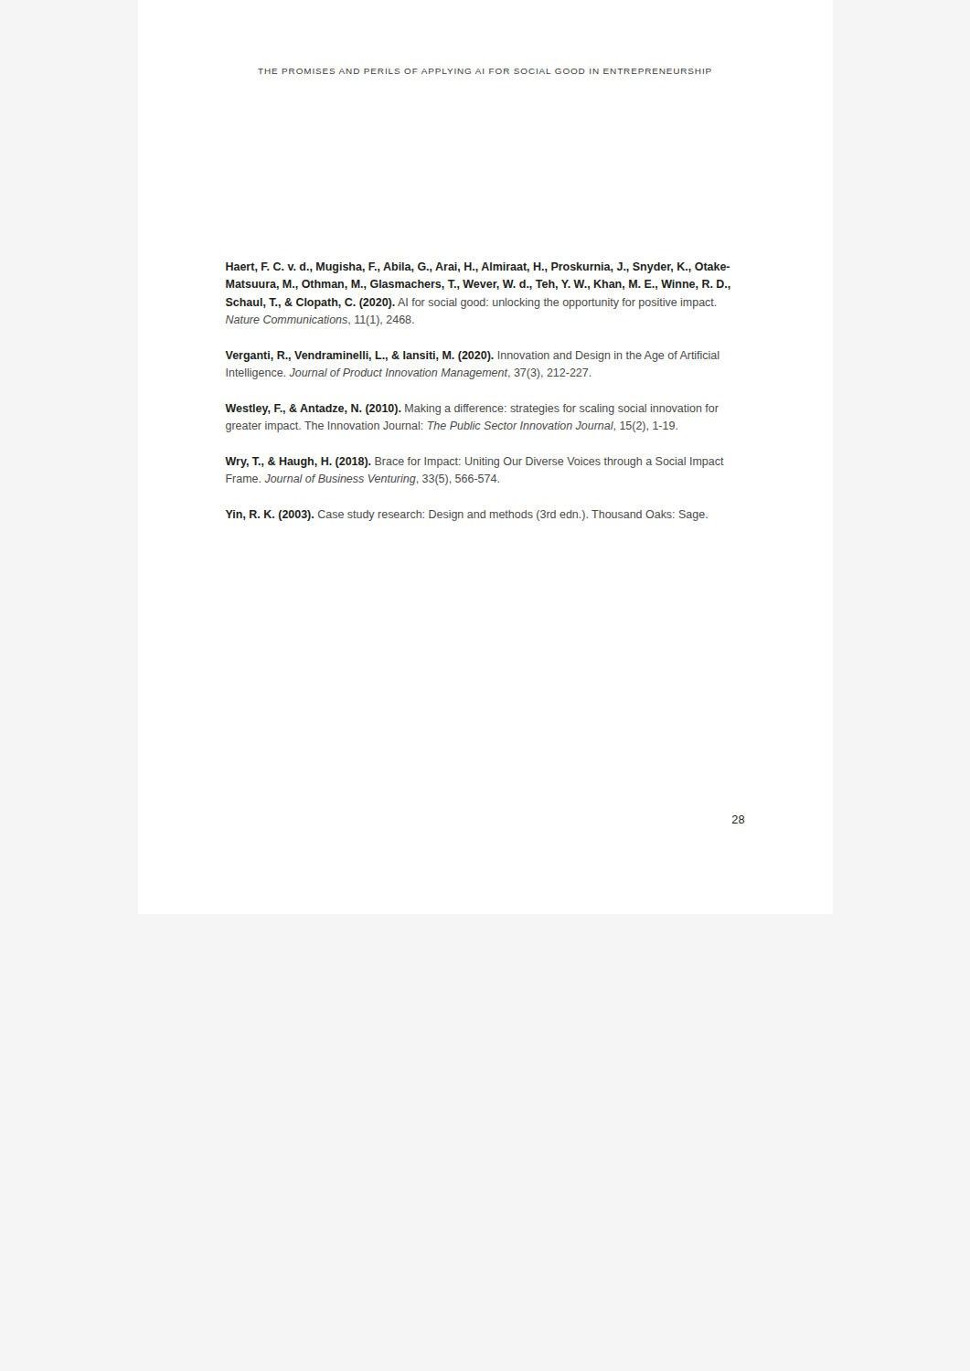The Promises and Perils of Applying AI for Social Good in Entrepreneurship
Haert, F. C. v. d., Mugisha, F., Abila, G., Arai, H., Almiraat, H., Proskurnia, J., Snyder, K., Otake-Matsuura, M., Othman, M., Glasmachers, T., Wever, W. d., Teh, Y. W., Khan, M. E., Winne, R. D., Schaul, T., & Clopath, C. (2020). AI for social good: unlocking the opportunity for positive impact. Nature Communications, 11(1), 2468.
Verganti, R., Vendraminelli, L., & Iansiti, M. (2020). Innovation and Design in the Age of Artificial Intelligence. Journal of Product Innovation Management, 37(3), 212-227.
Westley, F., & Antadze, N. (2010). Making a difference: strategies for scaling social innovation for greater impact. The Innovation Journal: The Public Sector Innovation Journal, 15(2), 1-19.
Wry, T., & Haugh, H. (2018). Brace for Impact: Uniting Our Diverse Voices through a Social Impact Frame. Journal of Business Venturing, 33(5), 566-574.
Yin, R. K. (2003). Case study research: Design and methods (3rd edn.). Thousand Oaks: Sage.
28